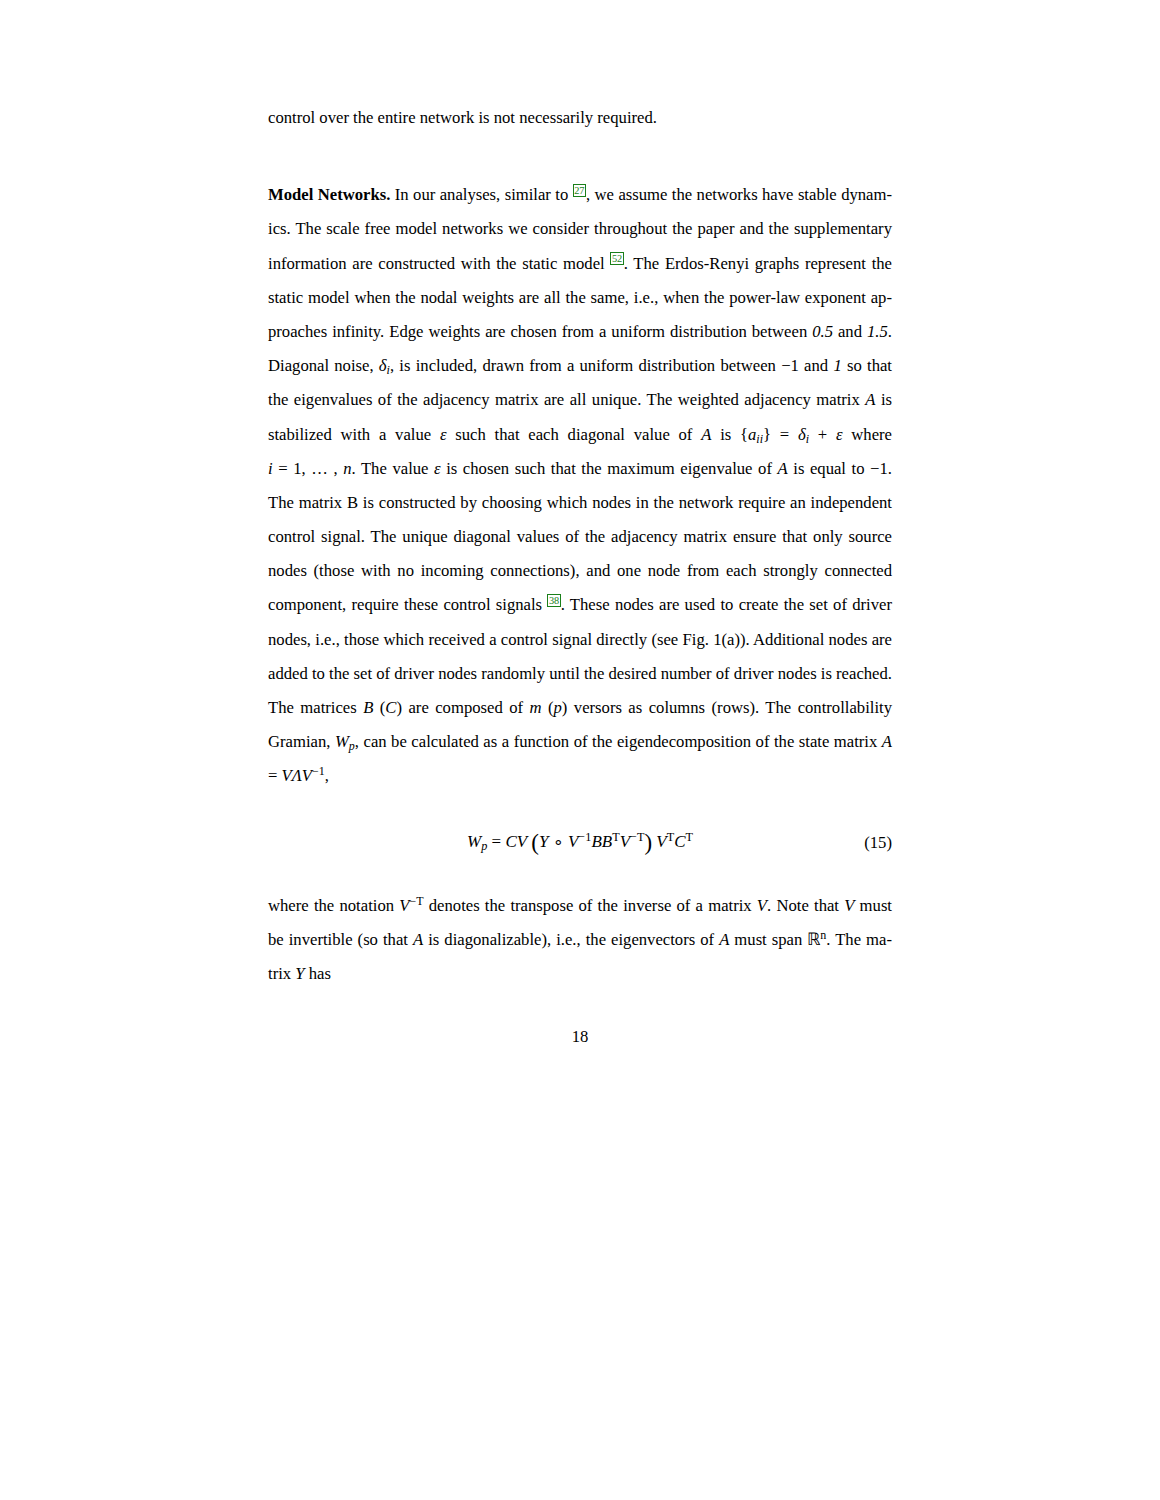control over the entire network is not necessarily required.
Model Networks. In our analyses, similar to 27, we assume the networks have stable dynamics. The scale free model networks we consider throughout the paper and the supplementary information are constructed with the static model 52. The Erdos-Renyi graphs represent the static model when the nodal weights are all the same, i.e., when the power-law exponent approaches infinity. Edge weights are chosen from a uniform distribution between 0.5 and 1.5. Diagonal noise, δi, is included, drawn from a uniform distribution between −1 and 1 so that the eigenvalues of the adjacency matrix are all unique. The weighted adjacency matrix A is stabilized with a value ε such that each diagonal value of A is {aii} = δi + ε where i = 1, … , n. The value ε is chosen such that the maximum eigenvalue of A is equal to −1. The matrix B is constructed by choosing which nodes in the network require an independent control signal. The unique diagonal values of the adjacency matrix ensure that only source nodes (those with no incoming connections), and one node from each strongly connected component, require these control signals 38. These nodes are used to create the set of driver nodes, i.e., those which received a control signal directly (see Fig. 1(a)). Additional nodes are added to the set of driver nodes randomly until the desired number of driver nodes is reached. The matrices B (C) are composed of m (p) versors as columns (rows). The controllability Gramian, Wp, can be calculated as a function of the eigendecomposition of the state matrix A = VΛV−1,
Wp = CV (Y ∘ V−1BBTV−T) VTCT (15)
where the notation V−T denotes the transpose of the inverse of a matrix V. Note that V must be invertible (so that A is diagonalizable), i.e., the eigenvectors of A must span ℝn. The matrix Y has
18